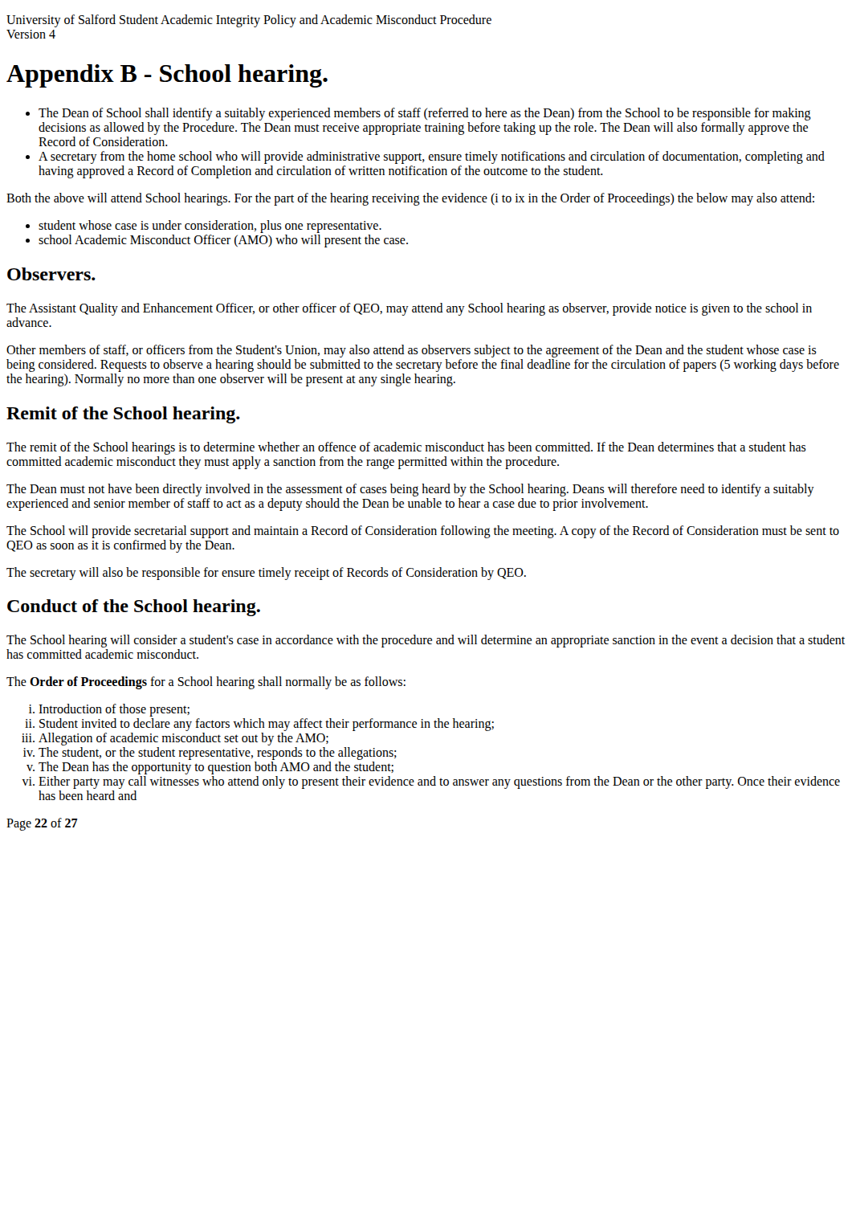University of Salford Student Academic Integrity Policy and Academic Misconduct Procedure
Version 4
Appendix B - School hearing.
The Dean of School shall identify a suitably experienced members of staff (referred to here as the Dean) from the School to be responsible for making decisions as allowed by the Procedure. The Dean must receive appropriate training before taking up the role. The Dean will also formally approve the Record of Consideration.
A secretary from the home school who will provide administrative support, ensure timely notifications and circulation of documentation, completing and having approved a Record of Completion and circulation of written notification of the outcome to the student.
Both the above will attend School hearings. For the part of the hearing receiving the evidence (i to ix in the Order of Proceedings) the below may also attend:
student whose case is under consideration, plus one representative.
school Academic Misconduct Officer (AMO) who will present the case.
Observers.
The Assistant Quality and Enhancement Officer, or other officer of QEO, may attend any School hearing as observer, provide notice is given to the school in advance.
Other members of staff, or officers from the Student's Union, may also attend as observers subject to the agreement of the Dean and the student whose case is being considered. Requests to observe a hearing should be submitted to the secretary before the final deadline for the circulation of papers (5 working days before the hearing). Normally no more than one observer will be present at any single hearing.
Remit of the School hearing.
The remit of the School hearings is to determine whether an offence of academic misconduct has been committed. If the Dean determines that a student has committed academic misconduct they must apply a sanction from the range permitted within the procedure.
The Dean must not have been directly involved in the assessment of cases being heard by the School hearing. Deans will therefore need to identify a suitably experienced and senior member of staff to act as a deputy should the Dean be unable to hear a case due to prior involvement.
The School will provide secretarial support and maintain a Record of Consideration following the meeting. A copy of the Record of Consideration must be sent to QEO as soon as it is confirmed by the Dean.
The secretary will also be responsible for ensure timely receipt of Records of Consideration by QEO.
Conduct of the School hearing.
The School hearing will consider a student's case in accordance with the procedure and will determine an appropriate sanction in the event a decision that a student has committed academic misconduct.
The Order of Proceedings for a School hearing shall normally be as follows:
Introduction of those present;
Student invited to declare any factors which may affect their performance in the hearing;
Allegation of academic misconduct set out by the AMO;
The student, or the student representative, responds to the allegations;
The Dean has the opportunity to question both AMO and the student;
Either party may call witnesses who attend only to present their evidence and to answer any questions from the Dean or the other party. Once their evidence has been heard and
Page 22 of 27